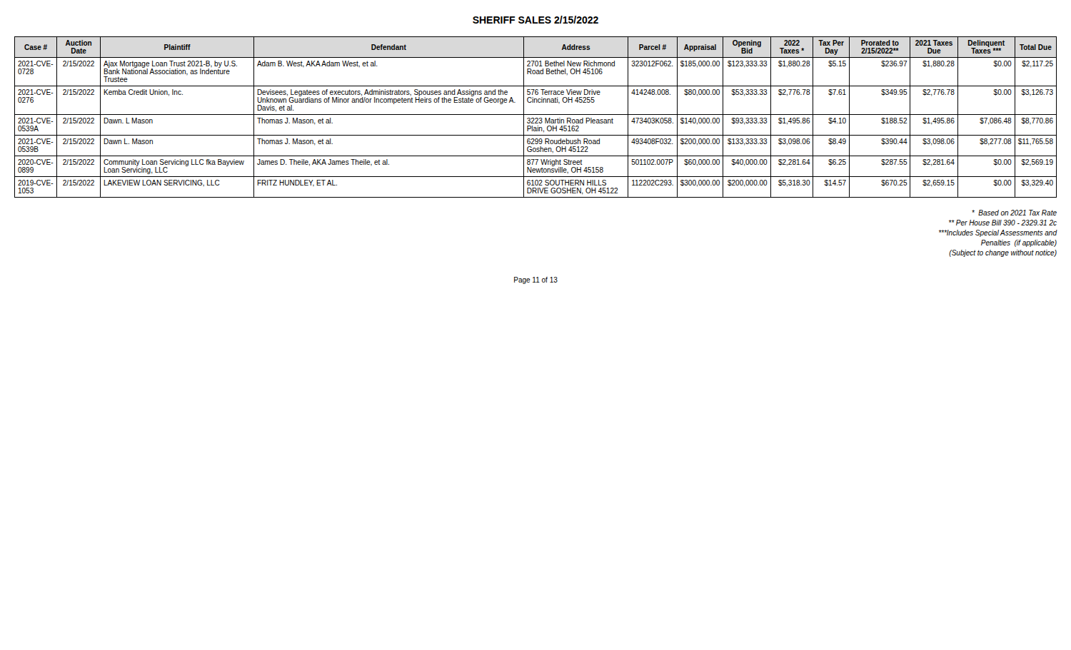SHERIFF SALES 2/15/2022
| Case # | Auction Date | Plaintiff | Defendant | Address | Parcel # | Appraisal | Opening Bid | 2022 Taxes * | Tax Per Day | Prorated to 2/15/2022** | 2021 Taxes Due | Delinquent Taxes *** | Total Due |
| --- | --- | --- | --- | --- | --- | --- | --- | --- | --- | --- | --- | --- | --- |
| 2021-CVE-0728 | 2/15/2022 | Ajax Mortgage Loan Trust 2021-B, by U.S. Bank National Association, as Indenture Trustee | Adam B. West, AKA Adam West, et al. | 2701 Bethel New Richmond Road Bethel, OH 45106 | 323012F062. | $185,000.00 | $123,333.33 | $1,880.28 | $5.15 | $236.97 | $1,880.28 | $0.00 | $2,117.25 |
| 2021-CVE-0276 | 2/15/2022 | Kemba Credit Union, Inc. | Devisees, Legatees of executors, Administrators, Spouses and Assigns and the Unknown Guardians of Minor and/or Incompetent Heirs of the Estate of George A. Davis, et al. | 576 Terrace View Drive Cincinnati, OH 45255 | 414248.008. | $80,000.00 | $53,333.33 | $2,776.78 | $7.61 | $349.95 | $2,776.78 | $0.00 | $3,126.73 |
| 2021-CVE-0539A | 2/15/2022 | Dawn. L Mason | Thomas J. Mason, et al. | 3223 Martin Road Pleasant Plain, OH 45162 | 473403K058. | $140,000.00 | $93,333.33 | $1,495.86 | $4.10 | $188.52 | $1,495.86 | $7,086.48 | $8,770.86 |
| 2021-CVE-0539B | 2/15/2022 | Dawn L. Mason | Thomas J. Mason, et al. | 6299 Roudebush Road Goshen, OH 45122 | 493408F032. | $200,000.00 | $133,333.33 | $3,098.06 | $8.49 | $390.44 | $3,098.06 | $8,277.08 | $11,765.58 |
| 2020-CVE-0899 | 2/15/2022 | Community Loan Servicing LLC fka Bayview Loan Servicing, LLC | James D. Theile, AKA James Theile, et al. | 877 Wright Street Newtonsville, OH 45158 | 501102.007P | $60,000.00 | $40,000.00 | $2,281.64 | $6.25 | $287.55 | $2,281.64 | $0.00 | $2,569.19 |
| 2019-CVE-1053 | 2/15/2022 | LAKEVIEW LOAN SERVICING, LLC | FRITZ HUNDLEY, ET AL. | 6102 SOUTHERN HILLS DRIVE GOSHEN, OH 45122 | 112202C293. | $300,000.00 | $200,000.00 | $5,318.30 | $14.57 | $670.25 | $2,659.15 | $0.00 | $3,329.40 |
* Based on 2021 Tax Rate
** Per House Bill 390 - 2329.31 2c
***Includes Special Assessments and
Penalties (if applicable)
(Subject to change without notice)
Page 11 of 13